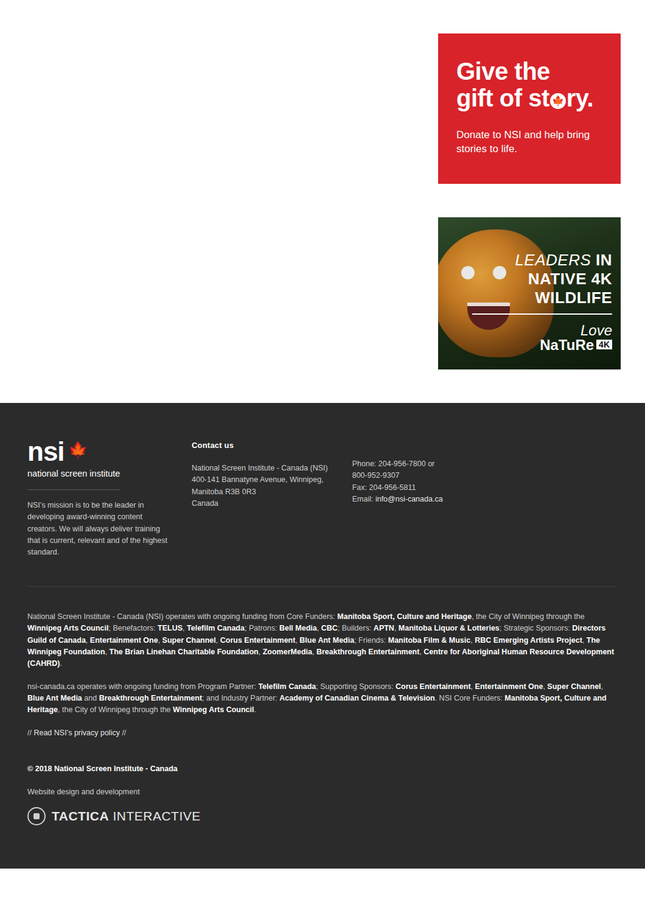Give the
gift of st ry.
Donate to NSI and help bring
stories to life.
LEADERS IN
NATIVE 4K
WILDLIFE
Love
NaTuRe4K
nsi 🍁
national screen institute
NSI’s mission is to be the leader in developing award-winning content creators. We will always deliver training that is current, relevant and of the highest standard.
Contact us
National Screen Institute - Canada (NSI)
400-141 Bannatyne Avenue, Winnipeg,
Manitoba R3B 0R3
Canada
Phone: 204-956-7800 or
800-952-9307
Fax: 204-956-5811
Email: info@nsi-canada.ca
National Screen Institute - Canada (NSI) operates with ongoing funding from Core Funders: Manitoba Sport, Culture and Heritage, the City of Winnipeg through the Winnipeg Arts Council; Benefactors: TELUS, Telefilm Canada; Patrons: Bell Media, CBC; Builders: APTN, Manitoba Liquor & Lotteries; Strategic Sponsors: Directors Guild of Canada, Entertainment One, Super Channel, Corus Entertainment, Blue Ant Media; Friends: Manitoba Film & Music, RBC Emerging Artists Project, The Winnipeg Foundation, The Brian Linehan Charitable Foundation, ZoomerMedia, Breakthrough Entertainment, Centre for Aboriginal Human Resource Development (CAHRD).
nsi-canada.ca operates with ongoing funding from Program Partner: Telefilm Canada; Supporting Sponsors: Corus Entertainment, Entertainment One, Super Channel, Blue Ant Media and Breakthrough Entertainment; and Industry Partner: Academy of Canadian Cinema & Television. NSI Core Funders: Manitoba Sport, Culture and Heritage, the City of Winnipeg through the Winnipeg Arts Council.
// Read NSI’s privacy policy //
© 2018 National Screen Institute - Canada
Website design and development
TACTICA INTERACTIVE
​